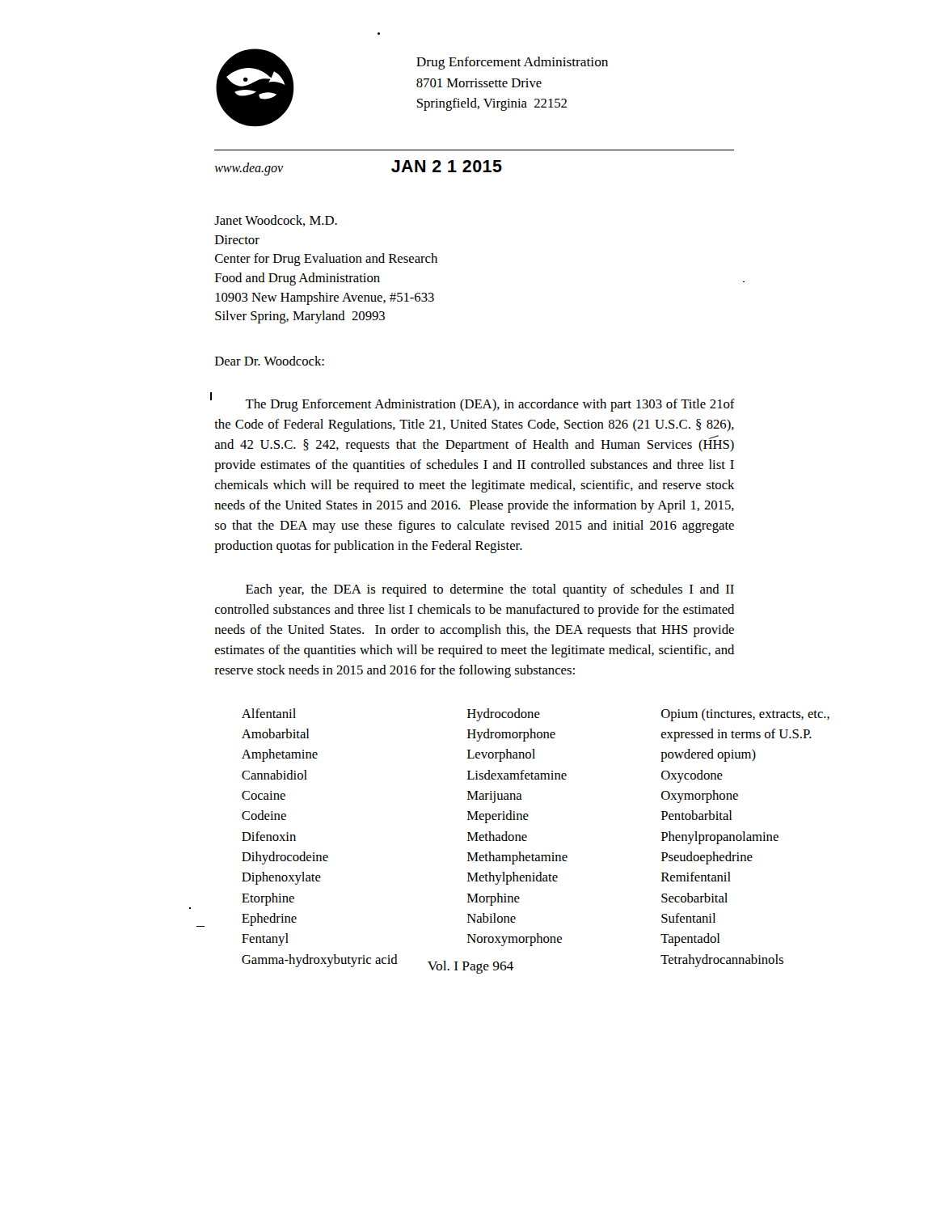Drug Enforcement Administration
8701 Morrissette Drive
Springfield, Virginia 22152
www.dea.gov JAN 2 1 2015
Janet Woodcock, M.D.
Director
Center for Drug Evaluation and Research
Food and Drug Administration
10903 New Hampshire Avenue, #51-633
Silver Spring, Maryland 20993
Dear Dr. Woodcock:
The Drug Enforcement Administration (DEA), in accordance with part 1303 of Title 21of the Code of Federal Regulations, Title 21, United States Code, Section 826 (21 U.S.C. § 826), and 42 U.S.C. § 242, requests that the Department of Health and Human Services (HHS) provide estimates of the quantities of schedules I and II controlled substances and three list I chemicals which will be required to meet the legitimate medical, scientific, and reserve stock needs of the United States in 2015 and 2016. Please provide the information by April 1, 2015, so that the DEA may use these figures to calculate revised 2015 and initial 2016 aggregate production quotas for publication in the Federal Register.
Each year, the DEA is required to determine the total quantity of schedules I and II controlled substances and three list I chemicals to be manufactured to provide for the estimated needs of the United States. In order to accomplish this, the DEA requests that HHS provide estimates of the quantities which will be required to meet the legitimate medical, scientific, and reserve stock needs in 2015 and 2016 for the following substances:
Alfentanil
Amobarbital
Amphetamine
Cannabidiol
Cocaine
Codeine
Difenoxin
Dihydrocodeine
Diphenoxylate
Etorphine
Ephedrine
Fentanyl
Gamma-hydroxybutyric acid
Hydrocodone
Hydromorphone
Levorphanol
Lisdexamfetamine
Marijuana
Meperidine
Methadone
Methamphetamine
Methylphenidate
Morphine
Nabilone
Noroxymorphone
Opium (tinctures, extracts, etc., expressed in terms of U.S.P. powdered opium)
Oxycodone
Oxymorphone
Pentobarbital
Phenylpropanolamine
Pseudoephedrine
Remifentanil
Secobarbital
Sufentanil
Tapentadol
Tetrahydrocannabinols
Vol. I Page 964